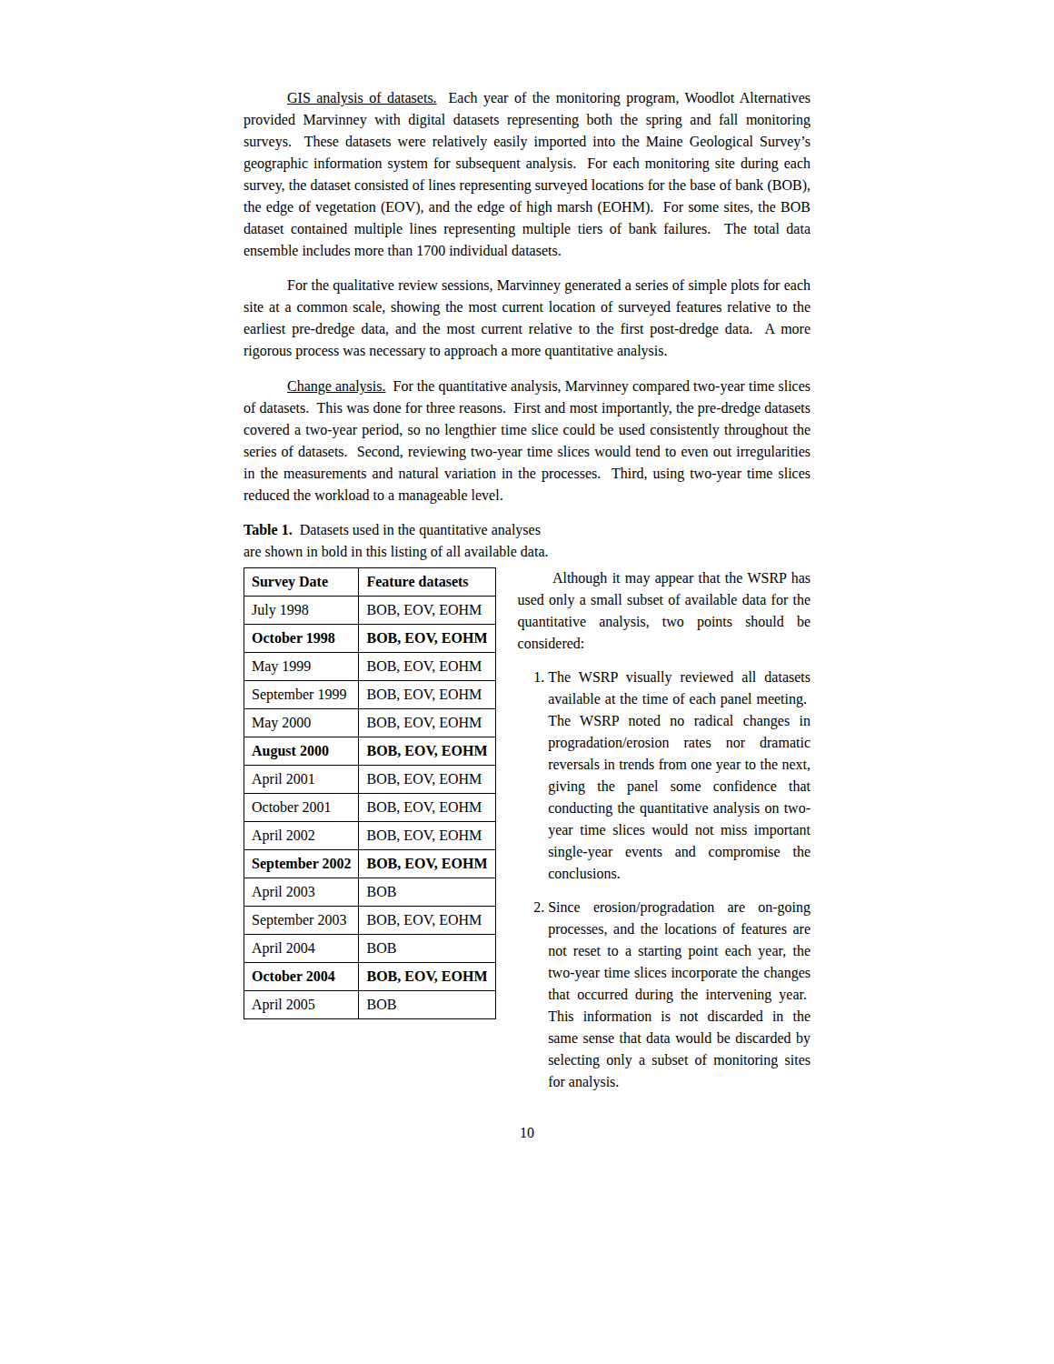GIS analysis of datasets. Each year of the monitoring program, Woodlot Alternatives provided Marvinney with digital datasets representing both the spring and fall monitoring surveys. These datasets were relatively easily imported into the Maine Geological Survey’s geographic information system for subsequent analysis. For each monitoring site during each survey, the dataset consisted of lines representing surveyed locations for the base of bank (BOB), the edge of vegetation (EOV), and the edge of high marsh (EOHM). For some sites, the BOB dataset contained multiple lines representing multiple tiers of bank failures. The total data ensemble includes more than 1700 individual datasets.
For the qualitative review sessions, Marvinney generated a series of simple plots for each site at a common scale, showing the most current location of surveyed features relative to the earliest pre-dredge data, and the most current relative to the first post-dredge data. A more rigorous process was necessary to approach a more quantitative analysis.
Change analysis. For the quantitative analysis, Marvinney compared two-year time slices of datasets. This was done for three reasons. First and most importantly, the pre-dredge datasets covered a two-year period, so no lengthier time slice could be used consistently throughout the series of datasets. Second, reviewing two-year time slices would tend to even out irregularities in the measurements and natural variation in the processes. Third, using two-year time slices reduced the workload to a manageable level.
Table 1. Datasets used in the quantitative analyses
are shown in bold in this listing of all available data.
| Survey Date | Feature datasets |
| --- | --- |
| July 1998 | BOB, EOV, EOHM |
| October 1998 | BOB, EOV, EOHM |
| May 1999 | BOB, EOV, EOHM |
| September 1999 | BOB, EOV, EOHM |
| May 2000 | BOB, EOV, EOHM |
| August 2000 | BOB, EOV, EOHM |
| April 2001 | BOB, EOV, EOHM |
| October 2001 | BOB, EOV, EOHM |
| April 2002 | BOB, EOV, EOHM |
| September 2002 | BOB, EOV, EOHM |
| April 2003 | BOB |
| September 2003 | BOB, EOV, EOHM |
| April 2004 | BOB |
| October 2004 | BOB, EOV, EOHM |
| April 2005 | BOB |
Although it may appear that the WSRP has used only a small subset of available data for the quantitative analysis, two points should be considered:
The WSRP visually reviewed all datasets available at the time of each panel meeting. The WSRP noted no radical changes in progradation/erosion rates nor dramatic reversals in trends from one year to the next, giving the panel some confidence that conducting the quantitative analysis on two-year time slices would not miss important single-year events and compromise the conclusions.
Since erosion/progradation are on-going processes, and the locations of features are not reset to a starting point each year, the two-year time slices incorporate the changes that occurred during the intervening year. This information is not discarded in the same sense that data would be discarded by selecting only a subset of monitoring sites for analysis.
10